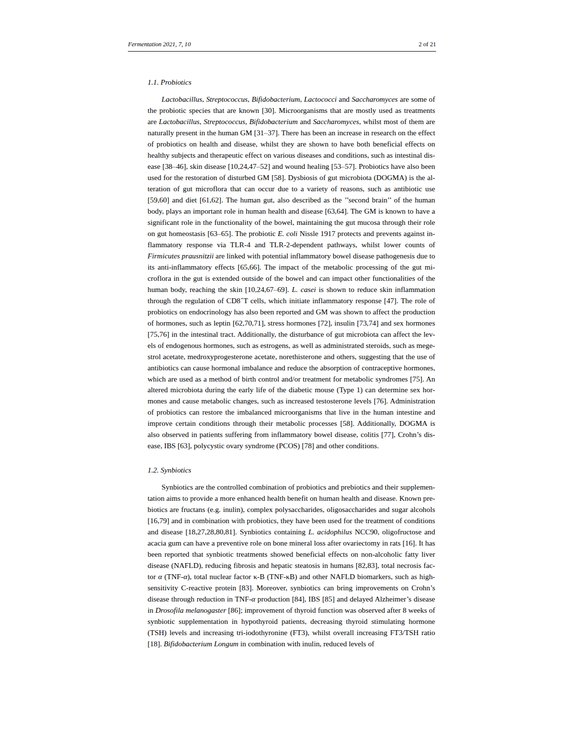Fermentation 2021, 7, 10 2 of 21
1.1. Probiotics
Lactobacillus, Streptococcus, Bifidobacterium, Lactococci and Saccharomyces are some of the probiotic species that are known [30]. Microorganisms that are mostly used as treatments are Lactobacillus, Streptococcus, Bifidobacterium and Saccharomyces, whilst most of them are naturally present in the human GM [31–37]. There has been an increase in research on the effect of probiotics on health and disease, whilst they are shown to have both beneficial effects on healthy subjects and therapeutic effect on various diseases and conditions, such as intestinal disease [38–46], skin disease [10,24,47–52] and wound healing [53–57]. Probiotics have also been used for the restoration of disturbed GM [58]. Dysbiosis of gut microbiota (DOGMA) is the alteration of gut microflora that can occur due to a variety of reasons, such as antibiotic use [59,60] and diet [61,62]. The human gut, also described as the ’’second brain’’ of the human body, plays an important role in human health and disease [63,64]. The GM is known to have a significant role in the functionality of the bowel, maintaining the gut mucosa through their role on gut homeostasis [63–65]. The probiotic E. coli Nissle 1917 protects and prevents against inflammatory response via TLR-4 and TLR-2-dependent pathways, whilst lower counts of Firmicutes prausnitzii are linked with potential inflammatory bowel disease pathogenesis due to its anti-inflammatory effects [65,66]. The impact of the metabolic processing of the gut microflora in the gut is extended outside of the bowel and can impact other functionalities of the human body, reaching the skin [10,24,67–69]. L. casei is shown to reduce skin inflammation through the regulation of CD8+T cells, which initiate inflammatory response [47]. The role of probiotics on endocrinology has also been reported and GM was shown to affect the production of hormones, such as leptin [62,70,71], stress hormones [72], insulin [73,74] and sex hormones [75,76] in the intestinal tract. Additionally, the disturbance of gut microbiota can affect the levels of endogenous hormones, such as estrogens, as well as administrated steroids, such as megestrol acetate, medroxyprogesterone acetate, norethisterone and others, suggesting that the use of antibiotics can cause hormonal imbalance and reduce the absorption of contraceptive hormones, which are used as a method of birth control and/or treatment for metabolic syndromes [75]. An altered microbiota during the early life of the diabetic mouse (Type 1) can determine sex hormones and cause metabolic changes, such as increased testosterone levels [76]. Administration of probiotics can restore the imbalanced microorganisms that live in the human intestine and improve certain conditions through their metabolic processes [58]. Additionally, DOGMA is also observed in patients suffering from inflammatory bowel disease, colitis [77], Crohn’s disease, IBS [63], polycystic ovary syndrome (PCOS) [78] and other conditions.
1.2. Synbiotics
Synbiotics are the controlled combination of probiotics and prebiotics and their supplementation aims to provide a more enhanced health benefit on human health and disease. Known prebiotics are fructans (e.g. inulin), complex polysaccharides, oligosaccharides and sugar alcohols [16,79] and in combination with probiotics, they have been used for the treatment of conditions and disease [18,27,28,80,81]. Synbiotics containing L. acidophilus NCC90, oligofructose and acacia gum can have a preventive role on bone mineral loss after ovariectomy in rats [16]. It has been reported that synbiotic treatments showed beneficial effects on non-alcoholic fatty liver disease (NAFLD), reducing fibrosis and hepatic steatosis in humans [82,83], total necrosis factor α (TNF-α), total nuclear factor κ-B (TNF-κB) and other NAFLD biomarkers, such as high-sensitivity C-reactive protein [83]. Moreover, synbiotics can bring improvements on Crohn’s disease through reduction in TNF-α production [84], IBS [85] and delayed Alzheimer’s disease in Drosofila melanogaster [86]; improvement of thyroid function was observed after 8 weeks of synbiotic supplementation in hypothyroid patients, decreasing thyroid stimulating hormone (TSH) levels and increasing tri-iodothyronine (FT3), whilst overall increasing FT3/TSH ratio [18]. Bifidobacterium Longum in combination with inulin, reduced levels of